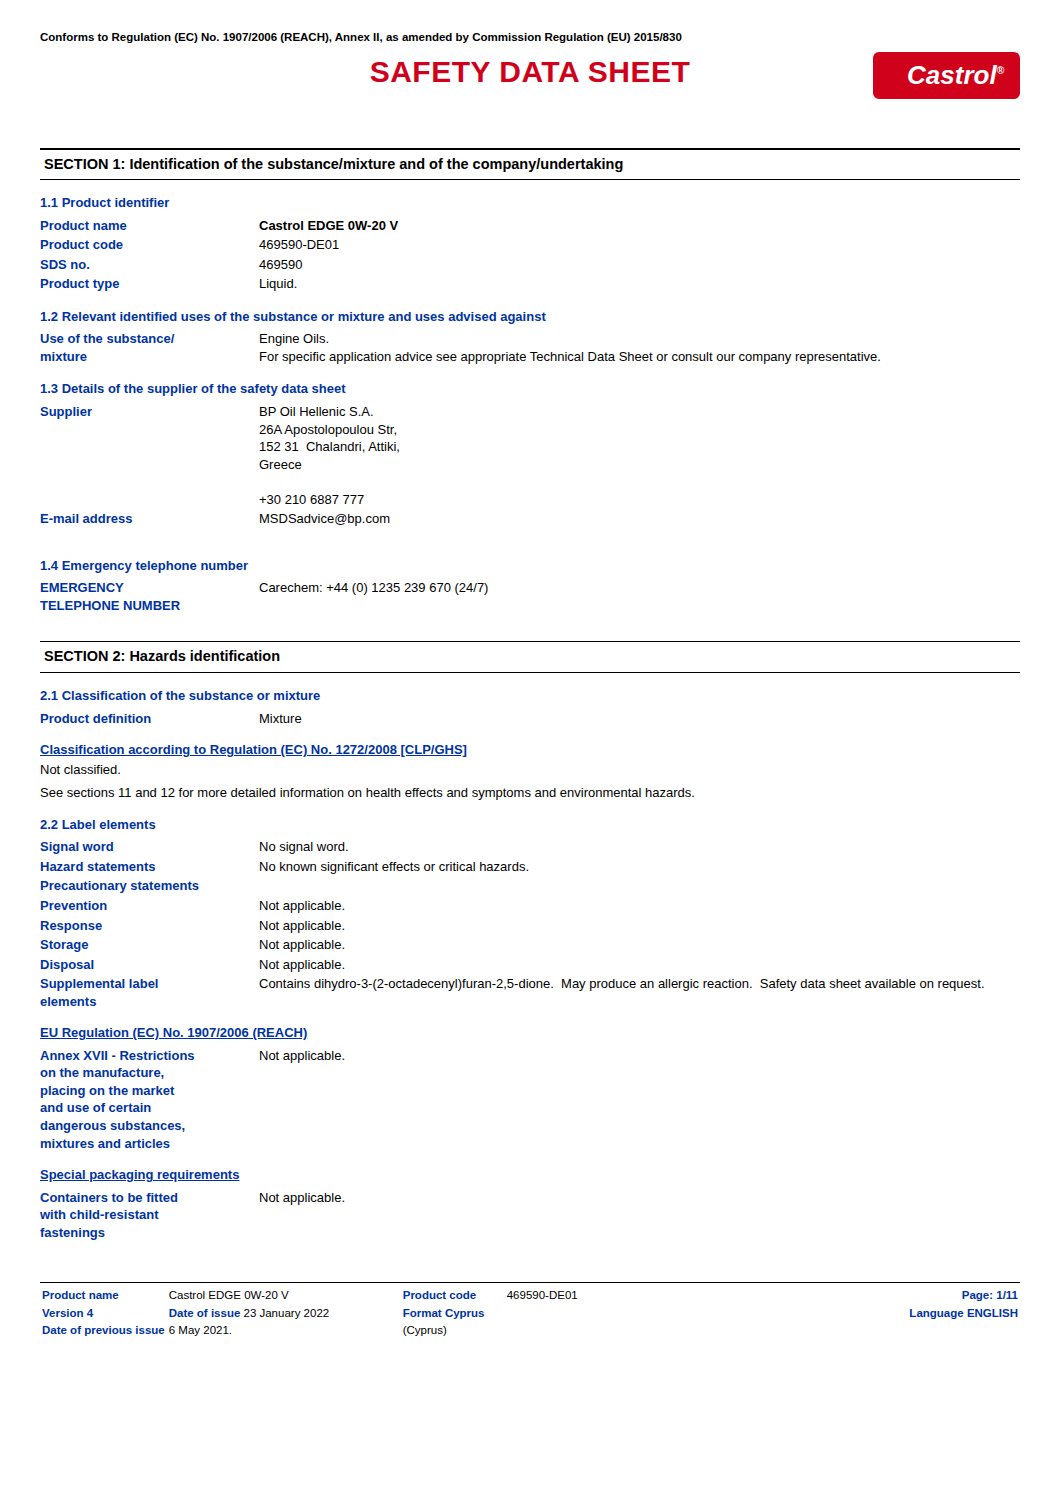Conforms to Regulation (EC) No. 1907/2006 (REACH), Annex II, as amended by Commission Regulation (EU) 2015/830
SAFETY DATA SHEET
Castrol
SECTION 1: Identification of the substance/mixture and of the company/undertaking
1.1 Product identifier
| Product name | Castrol EDGE 0W-20 V |
| Product code | 469590-DE01 |
| SDS no. | 469590 |
| Product type | Liquid. |
1.2 Relevant identified uses of the substance or mixture and uses advised against
| Use of the substance/ mixture | Engine Oils. For specific application advice see appropriate Technical Data Sheet or consult our company representative. |
1.3 Details of the supplier of the safety data sheet
| Supplier | BP Oil Hellenic S.A. 26A Apostolopoulou Str, 152 31 Chalandri, Attiki, Greece +30 210 6887 777 |
| E-mail address | MSDSadvice@bp.com |
1.4 Emergency telephone number
| EMERGENCY TELEPHONE NUMBER | Carechem: +44 (0) 1235 239 670 (24/7) |
SECTION 2: Hazards identification
2.1 Classification of the substance or mixture
| Product definition | Mixture |
Classification according to Regulation (EC) No. 1272/2008 [CLP/GHS]
Not classified.
See sections 11 and 12 for more detailed information on health effects and symptoms and environmental hazards.
2.2 Label elements
| Signal word | No signal word. |
| Hazard statements | No known significant effects or critical hazards. |
| Precautionary statements | |
| Prevention | Not applicable. |
| Response | Not applicable. |
| Storage | Not applicable. |
| Disposal | Not applicable. |
| Supplemental label elements | Contains dihydro-3-(2-octadecenyl)furan-2,5-dione. May produce an allergic reaction. Safety data sheet available on request. |
EU Regulation (EC) No. 1907/2006 (REACH)
| Annex XVII - Restrictions on the manufacture, placing on the market and use of certain dangerous substances, mixtures and articles | Not applicable. |
Special packaging requirements
| Containers to be fitted with child-resistant fastenings | Not applicable. |
| Product name | Castrol EDGE 0W-20 V | Product code | 469590-DE01 | Page: 1/11 |
| Version 4 | Date of issue 23 January 2022 | Format Cyprus | | Language ENGLISH |
| Date of previous issue | 6 May 2021. | (Cyprus) | | |